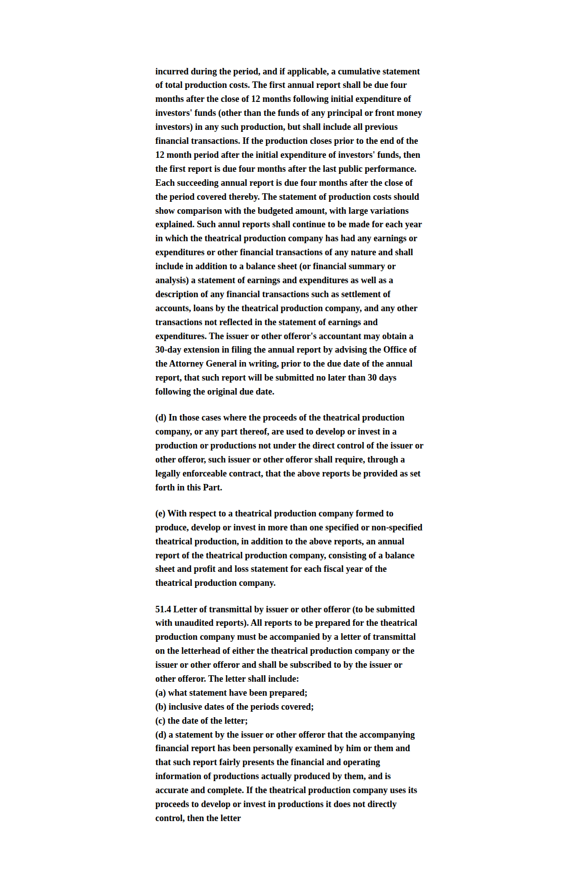incurred during the period, and if applicable, a cumulative statement of total production costs. The first annual report shall be due four months after the close of 12 months following initial expenditure of investors' funds (other than the funds of any principal or front money investors) in any such production, but shall include all previous financial transactions. If the production closes prior to the end of the 12 month period after the initial expenditure of investors' funds, then the first report is due four months after the last public performance. Each succeeding annual report is due four months after the close of the period covered thereby. The statement of production costs should show comparison with the budgeted amount, with large variations explained. Such annul reports shall continue to be made for each year in which the theatrical production company has had any earnings or expenditures or other financial transactions of any nature and shall include in addition to a balance sheet (or financial summary or analysis) a statement of earnings and expenditures as well as a description of any financial transactions such as settlement of accounts, loans by the theatrical production company, and any other transactions not reflected in the statement of earnings and expenditures. The issuer or other offeror's accountant may obtain a 30-day extension in filing the annual report by advising the Office of the Attorney General in writing, prior to the due date of the annual report, that such report will be submitted no later than 30 days following the original due date.
(d) In those cases where the proceeds of the theatrical production company, or any part thereof, are used to develop or invest in a production or productions not under the direct control of the issuer or other offeror, such issuer or other offeror shall require, through a legally enforceable contract, that the above reports be provided as set forth in this Part.
(e) With respect to a theatrical production company formed to produce, develop or invest in more than one specified or non-specified theatrical production, in addition to the above reports, an annual report of the theatrical production company, consisting of a balance sheet and profit and loss statement for each fiscal year of the theatrical production company.
51.4 Letter of transmittal by issuer or other offeror (to be submitted with unaudited reports). All reports to be prepared for the theatrical production company must be accompanied by a letter of transmittal on the letterhead of either the theatrical production company or the issuer or other offeror and shall be subscribed to by the issuer or other offeror. The letter shall include:
(a) what statement have been prepared;
(b) inclusive dates of the periods covered;
(c) the date of the letter;
(d) a statement by the issuer or other offeror that the accompanying financial report has been personally examined by him or them and that such report fairly presents the financial and operating information of productions actually produced by them, and is accurate and complete. If the theatrical production company uses its proceeds to develop or invest in productions it does not directly control, then the letter